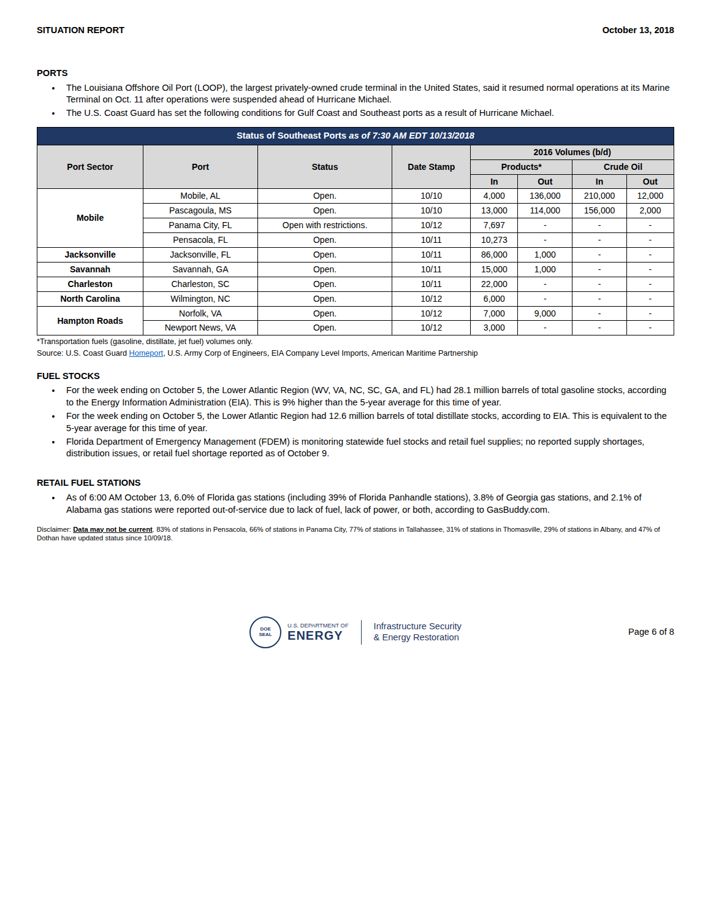SITUATION REPORT October 13, 2018
PORTS
The Louisiana Offshore Oil Port (LOOP), the largest privately-owned crude terminal in the United States, said it resumed normal operations at its Marine Terminal on Oct. 11 after operations were suspended ahead of Hurricane Michael.
The U.S. Coast Guard has set the following conditions for Gulf Coast and Southeast ports as a result of Hurricane Michael.
| Status of Southeast Ports as of 7:30 AM EDT 10/13/2018 |
| Port Sector | Port | Status | Date Stamp | 2016 Volumes (b/d) |
| Products* | Crude Oil |
| In | Out | In | Out |
| Mobile | Mobile, AL | Open. | 10/10 | 4,000 | 136,000 | 210,000 | 12,000 |
| Pascagoula, MS | Open. | 10/10 | 13,000 | 114,000 | 156,000 | 2,000 |
| Panama City, FL | Open with restrictions. | 10/12 | 7,697 | - | - | - |
| Pensacola, FL | Open. | 10/11 | 10,273 | - | - | - |
| Jacksonville | Jacksonville, FL | Open. | 10/11 | 86,000 | 1,000 | - | - |
| Savannah | Savannah, GA | Open. | 10/11 | 15,000 | 1,000 | - | - |
| Charleston | Charleston, SC | Open. | 10/11 | 22,000 | - | - | - |
| North Carolina | Wilmington, NC | Open. | 10/12 | 6,000 | - | - | - |
| Hampton Roads | Norfolk, VA | Open. | 10/12 | 7,000 | 9,000 | - | - |
| Newport News, VA | Open. | 10/12 | 3,000 | - | - | - |
*Transportation fuels (gasoline, distillate, jet fuel) volumes only.
Source: U.S. Coast Guard Homeport, U.S. Army Corp of Engineers, EIA Company Level Imports, American Maritime Partnership
FUEL STOCKS
For the week ending on October 5, the Lower Atlantic Region (WV, VA, NC, SC, GA, and FL) had 28.1 million barrels of total gasoline stocks, according to the Energy Information Administration (EIA). This is 9% higher than the 5-year average for this time of year.
For the week ending on October 5, the Lower Atlantic Region had 12.6 million barrels of total distillate stocks, according to EIA. This is equivalent to the 5-year average for this time of year.
Florida Department of Emergency Management (FDEM) is monitoring statewide fuel stocks and retail fuel supplies; no reported supply shortages, distribution issues, or retail fuel shortage reported as of October 9.
RETAIL FUEL STATIONS
As of 6:00 AM October 13, 6.0% of Florida gas stations (including 39% of Florida Panhandle stations), 3.8% of Georgia gas stations, and 2.1% of Alabama gas stations were reported out-of-service due to lack of fuel, lack of power, or both, according to GasBuddy.com.
Disclaimer: Data may not be current. 83% of stations in Pensacola, 66% of stations in Panama City, 77% of stations in Tallahassee, 31% of stations in Thomasville, 29% of stations in Albany, and 47% of Dothan have updated status since 10/09/18.
DOE
SEAL
U.S. DEPARTMENT OF
ENERGY
Infrastructure Security
& Energy Restoration
Page 6 of 8